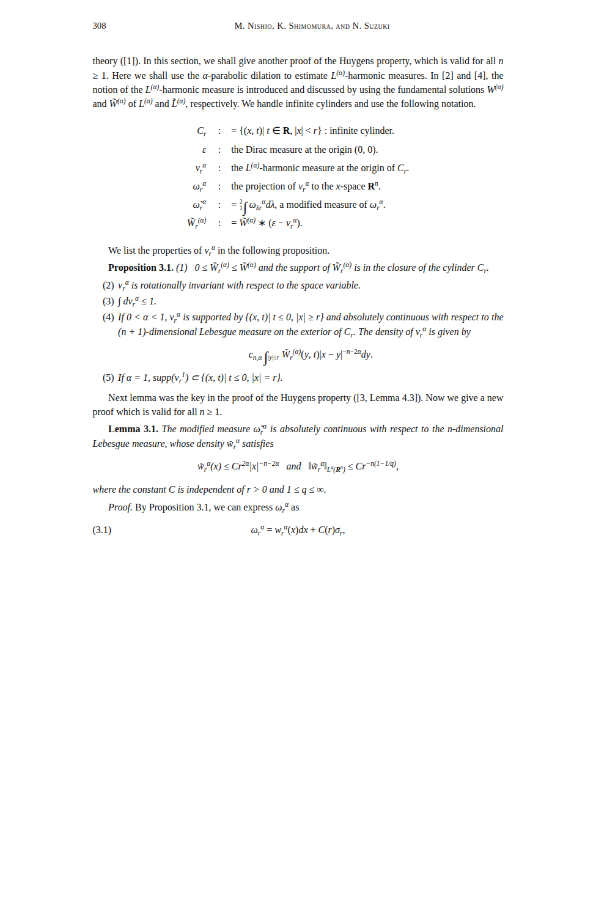308
M. Nishio, K. Shimomura, and N. Suzuki
theory ([1]). In this section, we shall give another proof of the Huygens property, which is valid for all n ≥ 1. Here we shall use the α-parabolic dilation to estimate L(α)-harmonic measures. In [2] and [4], the notion of the L(α)-harmonic measure is introduced and discussed by using the fundamental solutions W(α) and W̃(α) of L(α) and L̃(α), respectively. We handle infinite cylinders and use the following notation.
| C r | : | = {( x , t )/ t ∈ R , / x / < r } : infinite cylinder. |
| ε | : | the Dirac measure at the origin (0, 0). |
| ν r α | : | the L (α) -harmonic measure at the origin of C r . |
| ω r α | : | the projection of ν r α to the x -space R n . |
| ω̃ r α | : | = 2 1 ∫ ω λr α dλ , a modified measure of ω r α . |
| W̃ r (α) | : | = W̃ (α) ∗ ( ε − ν r α ). |
We list the properties of νrα in the following proposition.
Proposition 3.1. (1) 0 ≤ W̃r(α) ≤ W̃(α) and the support of W̃r(α) is in the closure of the cylinder Cr.
(2) νrα is rotationally invariant with respect to the space variable.
(3)∫ dνrα ≤ 1.
(4) If 0 < α < 1, νrα is supported by {(x, t)| t ≤ 0, |x| ≥ r} and absolutely continuous with respect to the (n + 1)-dimensional Lebesgue measure on the exterior of Cr. The density of νrα is given by
cn,α ∫|y|≤r W̃r(α)(y, t)|x − y|−n−2αdy.
(5) If α = 1, supp(νr1) ⊂ {(x, t)| t ≤ 0, |x| = r}.
Next lemma was the key in the proof of the Huygens property ([3, Lemma 4.3]). Now we give a new proof which is valid for all n ≥ 1.
Lemma 3.1. The modified measure ω̃rα is absolutely continuous with respect to the n-dimensional Lebesgue measure, whose density w̃rα satisfies
w̃rα(x) ≤ Cr2α|x|−n−2α and ‖w̃rα‖Lq(Rn) ≤ Cr−n(1−1/q),
where the constant C is independent of r > 0 and 1 ≤ q ≤ ∞.
Proof. By Proposition 3.1, we can express ωrα as
(3.1)
ωrα = wrα(x)dx + C(r)σr,